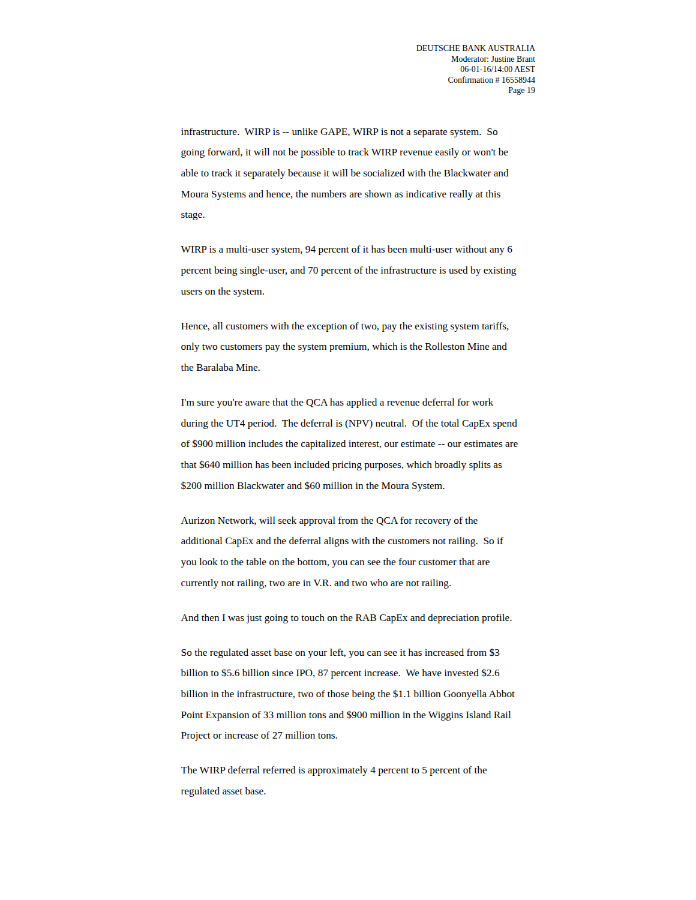DEUTSCHE BANK AUSTRALIA
Moderator: Justine Brant
06-01-16/14:00 AEST
Confirmation # 16558944
Page 19
infrastructure. WIRP is -- unlike GAPE, WIRP is not a separate system. So going forward, it will not be possible to track WIRP revenue easily or won't be able to track it separately because it will be socialized with the Blackwater and Moura Systems and hence, the numbers are shown as indicative really at this stage.
WIRP is a multi-user system, 94 percent of it has been multi-user without any 6 percent being single-user, and 70 percent of the infrastructure is used by existing users on the system.
Hence, all customers with the exception of two, pay the existing system tariffs, only two customers pay the system premium, which is the Rolleston Mine and the Baralaba Mine.
I'm sure you're aware that the QCA has applied a revenue deferral for work during the UT4 period. The deferral is (NPV) neutral. Of the total CapEx spend of $900 million includes the capitalized interest, our estimate -- our estimates are that $640 million has been included pricing purposes, which broadly splits as $200 million Blackwater and $60 million in the Moura System.
Aurizon Network, will seek approval from the QCA for recovery of the additional CapEx and the deferral aligns with the customers not railing. So if you look to the table on the bottom, you can see the four customer that are currently not railing, two are in V.R. and two who are not railing.
And then I was just going to touch on the RAB CapEx and depreciation profile.
So the regulated asset base on your left, you can see it has increased from $3 billion to $5.6 billion since IPO, 87 percent increase. We have invested $2.6 billion in the infrastructure, two of those being the $1.1 billion Goonyella Abbot Point Expansion of 33 million tons and $900 million in the Wiggins Island Rail Project or increase of 27 million tons.
The WIRP deferral referred is approximately 4 percent to 5 percent of the regulated asset base.